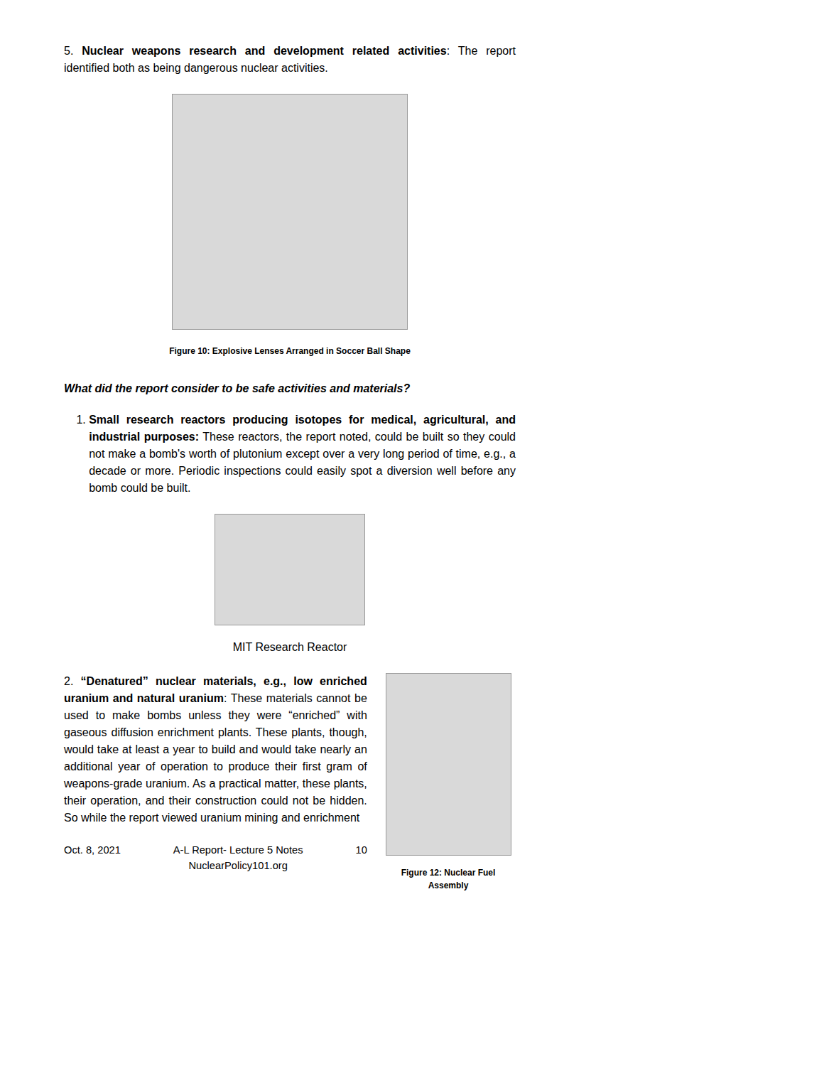5. Nuclear weapons research and development related activities: The report identified both as being dangerous nuclear activities.
Figure 10: Explosive Lenses Arranged in Soccer Ball Shape
What did the report consider to be safe activities and materials?
Small research reactors producing isotopes for medical, agricultural, and industrial purposes: These reactors, the report noted, could be built so they could not make a bomb's worth of plutonium except over a very long period of time, e.g., a decade or more. Periodic inspections could easily spot a diversion well before any bomb could be built.
MIT Research Reactor
Figure 12: Nuclear Fuel Assembly
2. “Denatured” nuclear materials, e.g., low enriched uranium and natural uranium: These materials cannot be used to make bombs unless they were “enriched” with gaseous diffusion enrichment plants. These plants, though, would take at least a year to build and would take nearly an additional year of operation to produce their first gram of weapons-grade uranium. As a practical matter, these plants, their operation, and their construction could not be hidden. So while the report viewed uranium mining and enrichment
Oct. 8, 2021
A-L Report- Lecture 5 Notes
NuclearPolicy101.org
10